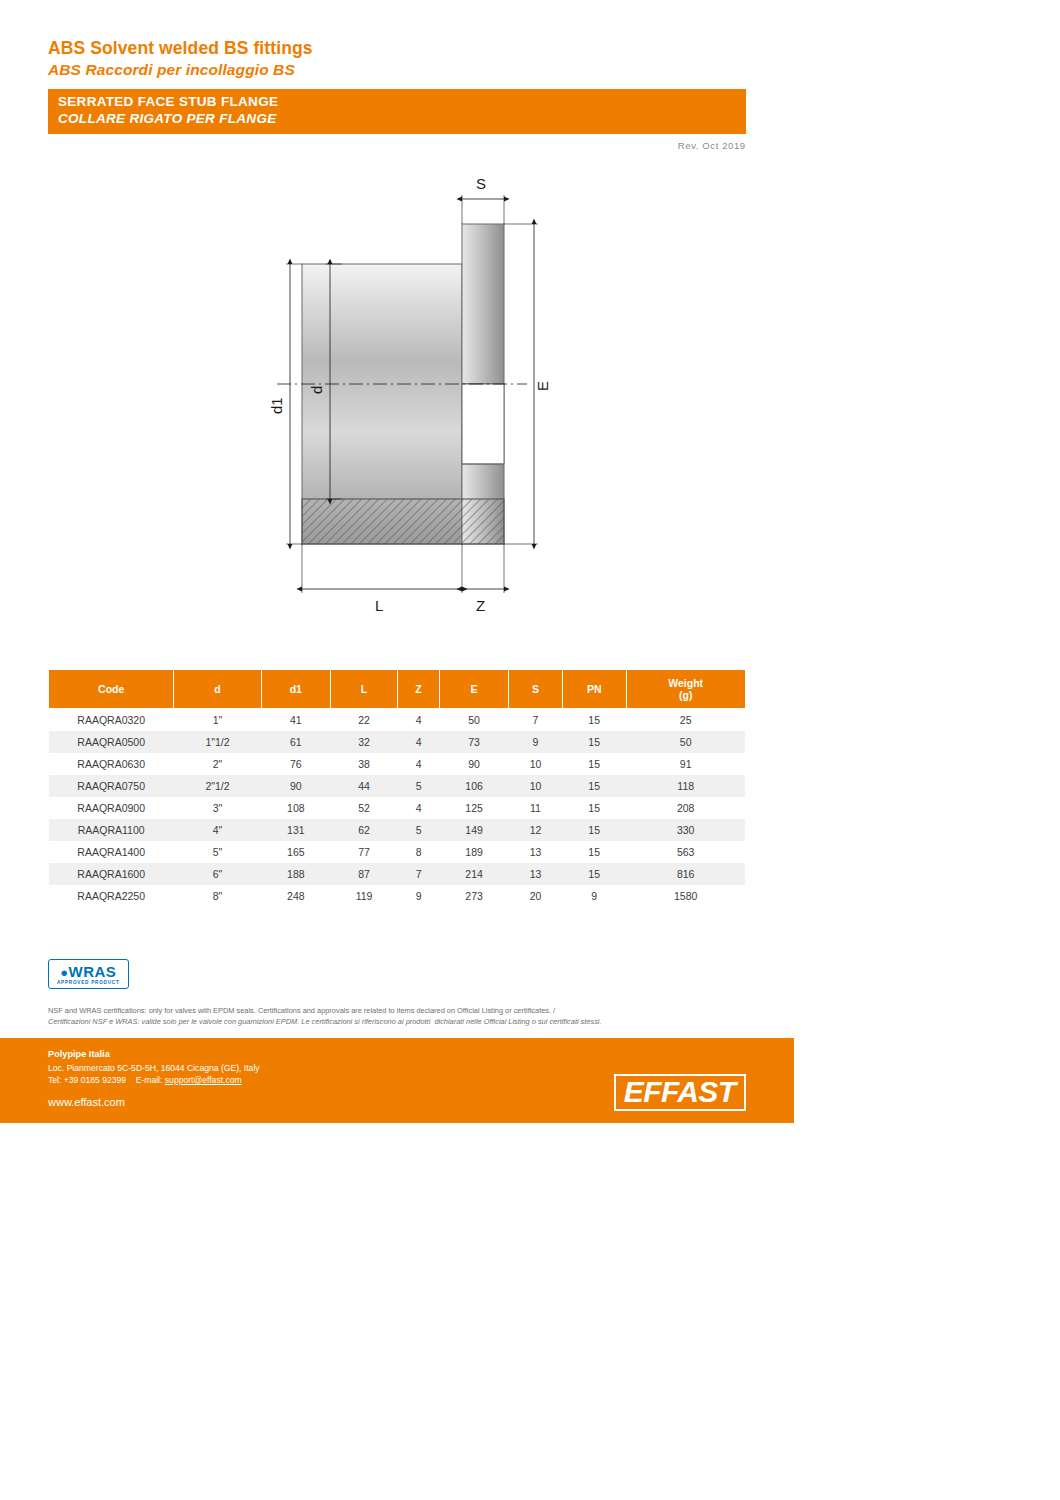ABS Solvent welded BS fittings
ABS Raccordi per incollaggio BS
SERRATED FACE STUB FLANGE
COLLARE RIGATO PER FLANGE
Rev. Oct 2019
d1 d E S L Z
| Code | d | d1 | L | Z | E | S | PN | Weight (g) |
| --- | --- | --- | --- | --- | --- | --- | --- | --- |
| RAAQRA0320 | 1" | 41 | 22 | 4 | 50 | 7 | 15 | 25 |
| RAAQRA0500 | 1"1/2 | 61 | 32 | 4 | 73 | 9 | 15 | 50 |
| RAAQRA0630 | 2" | 76 | 38 | 4 | 90 | 10 | 15 | 91 |
| RAAQRA0750 | 2"1/2 | 90 | 44 | 5 | 106 | 10 | 15 | 118 |
| RAAQRA0900 | 3" | 108 | 52 | 4 | 125 | 11 | 15 | 208 |
| RAAQRA1100 | 4" | 131 | 62 | 5 | 149 | 12 | 15 | 330 |
| RAAQRA1400 | 5" | 165 | 77 | 8 | 189 | 13 | 15 | 563 |
| RAAQRA1600 | 6" | 188 | 87 | 7 | 214 | 13 | 15 | 816 |
| RAAQRA2250 | 8" | 248 | 119 | 9 | 273 | 20 | 9 | 1580 |
●WRAS
APPROVED PRODUCT
NSF and WRAS certifications: only for valves with EPDM seals. Certifications and approvals are related to items declared on Official Listing or certificates. /
Certificazioni NSF e WRAS: valide solo per le valvole con guarnizioni EPDM. Le certificazioni si riferiscono ai prodotti dichiarati nelle Official Listing o sui certificati stessi.
Polypipe Italia
Loc. Pianmercato 5C-5D-5H, 16044 Cicagna (GE), Italy
Tel: +39 0185 92399 E-mail: support@effast.com
www.effast.com
EFFAST